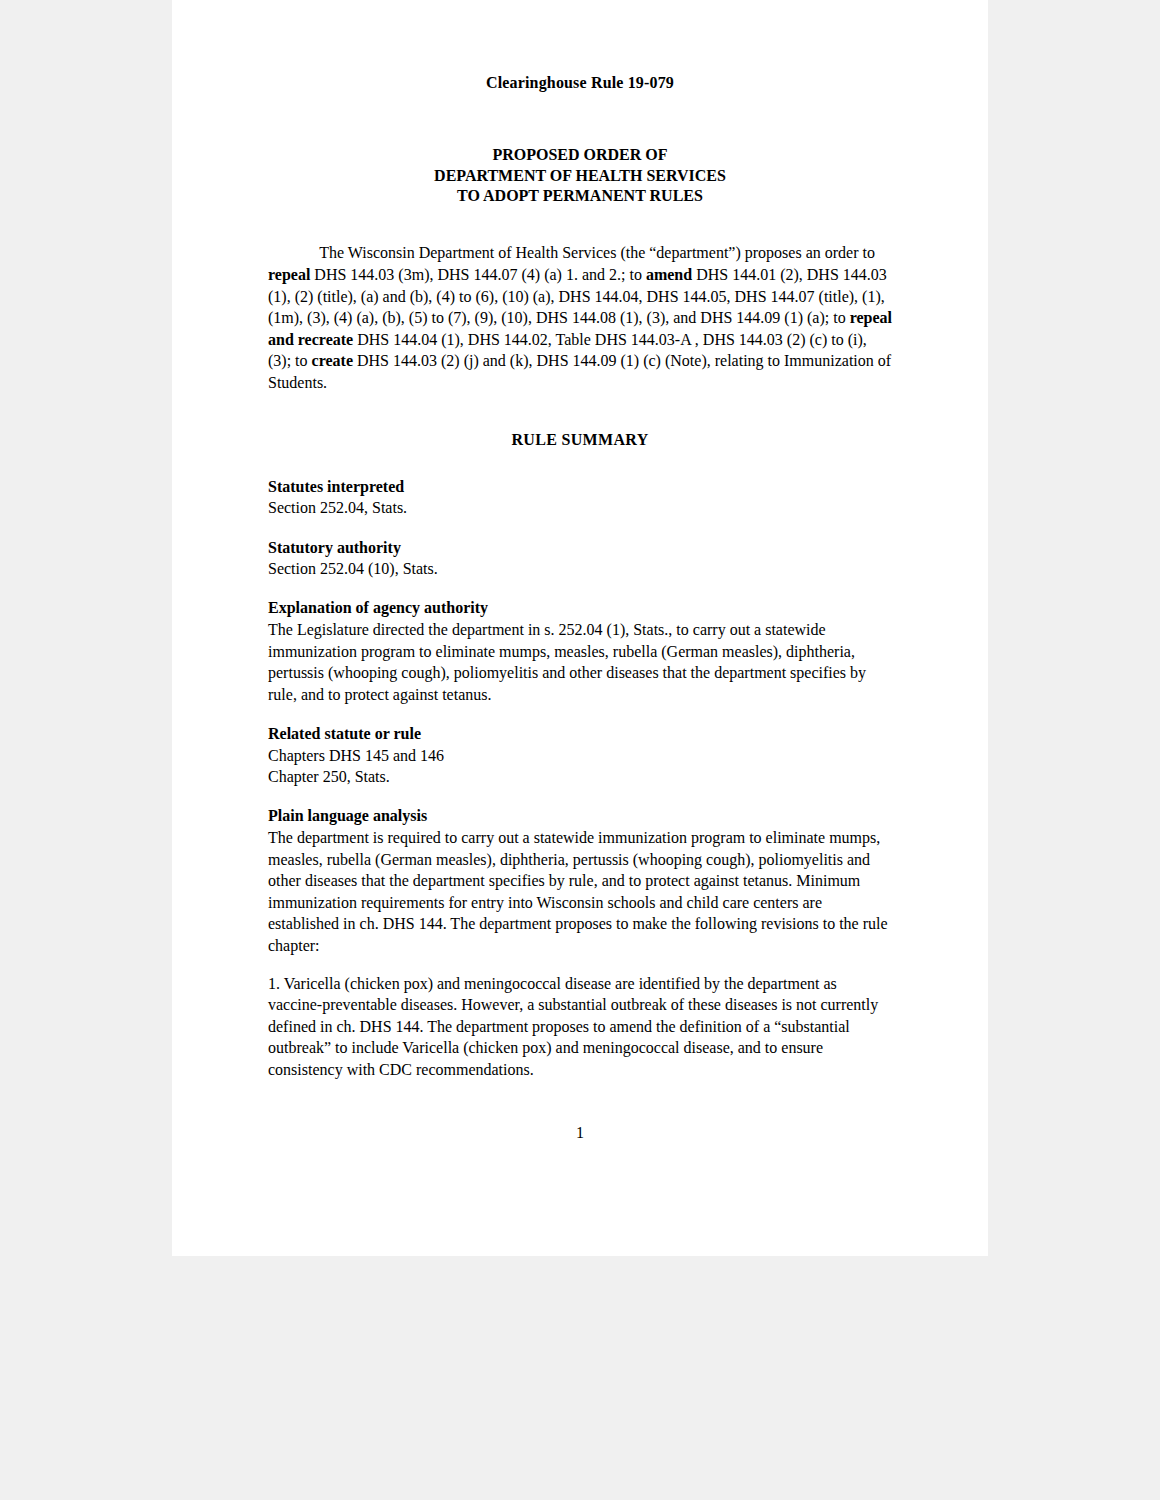Clearinghouse Rule 19-079
PROPOSED ORDER OF DEPARTMENT OF HEALTH SERVICES TO ADOPT PERMANENT RULES
The Wisconsin Department of Health Services (the “department”) proposes an order to repeal DHS 144.03 (3m), DHS 144.07 (4) (a) 1. and 2.; to amend DHS 144.01 (2), DHS 144.03 (1), (2) (title), (a) and (b), (4) to (6), (10) (a), DHS 144.04, DHS 144.05, DHS 144.07 (title), (1), (1m), (3), (4) (a), (b), (5) to (7), (9), (10), DHS 144.08 (1), (3), and DHS 144.09 (1) (a); to repeal and recreate DHS 144.04 (1), DHS 144.02, Table DHS 144.03-A , DHS 144.03 (2) (c) to (i), (3); to create DHS 144.03 (2) (j) and (k), DHS 144.09 (1) (c) (Note), relating to Immunization of Students.
RULE SUMMARY
Statutes interpreted
Section 252.04, Stats.
Statutory authority
Section 252.04 (10), Stats.
Explanation of agency authority
The Legislature directed the department in s. 252.04 (1), Stats., to carry out a statewide immunization program to eliminate mumps, measles, rubella (German measles), diphtheria, pertussis (whooping cough), poliomyelitis and other diseases that the department specifies by rule, and to protect against tetanus.
Related statute or rule
Chapters DHS 145 and 146
Chapter 250, Stats.
Plain language analysis
The department is required to carry out a statewide immunization program to eliminate mumps, measles, rubella (German measles), diphtheria, pertussis (whooping cough), poliomyelitis and other diseases that the department specifies by rule, and to protect against tetanus. Minimum immunization requirements for entry into Wisconsin schools and child care centers are established in ch. DHS 144. The department proposes to make the following revisions to the rule chapter:
1. Varicella (chicken pox) and meningococcal disease are identified by the department as vaccine-preventable diseases. However, a substantial outbreak of these diseases is not currently defined in ch. DHS 144. The department proposes to amend the definition of a “substantial outbreak” to include Varicella (chicken pox) and meningococcal disease, and to ensure consistency with CDC recommendations.
1